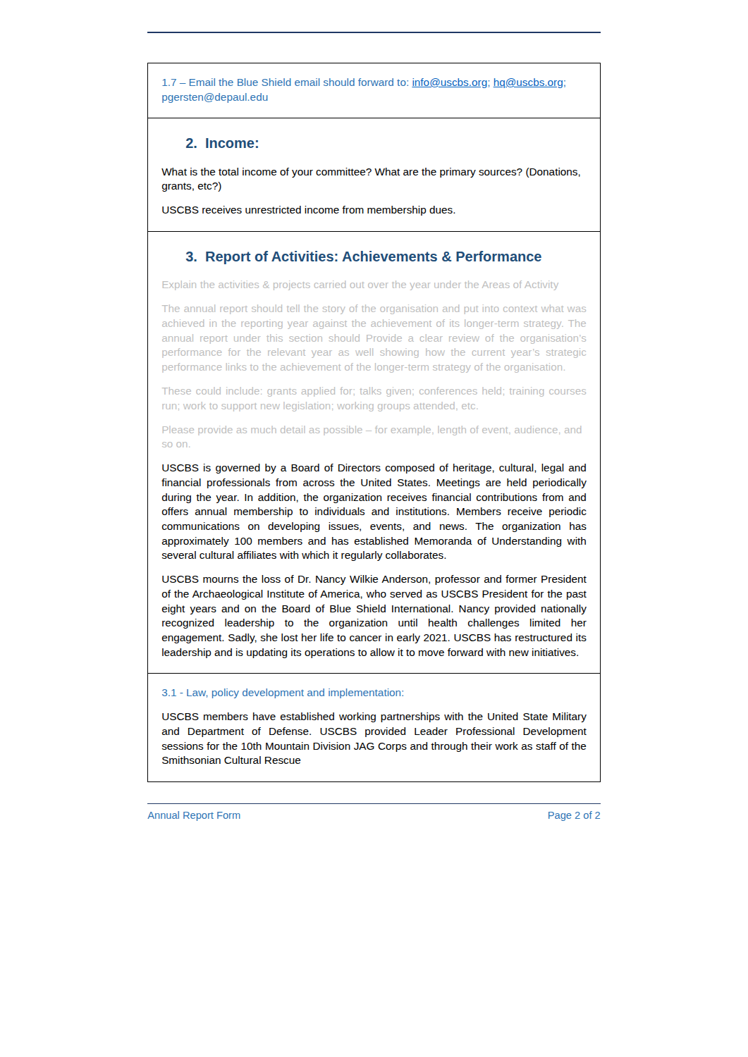1.7 – Email the Blue Shield email should forward to: info@uscbs.org; hq@uscbs.org; pgersten@depaul.edu
2. Income:
What is the total income of your committee? What are the primary sources? (Donations, grants, etc?)
USCBS receives unrestricted income from membership dues.
3. Report of Activities: Achievements & Performance
Explain the activities & projects carried out over the year under the Areas of Activity
The annual report should tell the story of the organisation and put into context what was achieved in the reporting year against the achievement of its longer-term strategy. The annual report under this section should Provide a clear review of the organisation’s performance for the relevant year as well showing how the current year’s strategic performance links to the achievement of the longer-term strategy of the organisation.
These could include: grants applied for; talks given; conferences held; training courses run; work to support new legislation; working groups attended, etc.
Please provide as much detail as possible – for example, length of event, audience, and so on.
USCBS is governed by a Board of Directors composed of heritage, cultural, legal and financial professionals from across the United States. Meetings are held periodically during the year. In addition, the organization receives financial contributions from and offers annual membership to individuals and institutions. Members receive periodic communications on developing issues, events, and news. The organization has approximately 100 members and has established Memoranda of Understanding with several cultural affiliates with which it regularly collaborates.
USCBS mourns the loss of Dr. Nancy Wilkie Anderson, professor and former President of the Archaeological Institute of America, who served as USCBS President for the past eight years and on the Board of Blue Shield International. Nancy provided nationally recognized leadership to the organization until health challenges limited her engagement. Sadly, she lost her life to cancer in early 2021. USCBS has restructured its leadership and is updating its operations to allow it to move forward with new initiatives.
3.1 - Law, policy development and implementation:
USCBS members have established working partnerships with the United State Military and Department of Defense. USCBS provided Leader Professional Development sessions for the 10th Mountain Division JAG Corps and through their work as staff of the Smithsonian Cultural Rescue
Annual Report Form Page 2 of 2